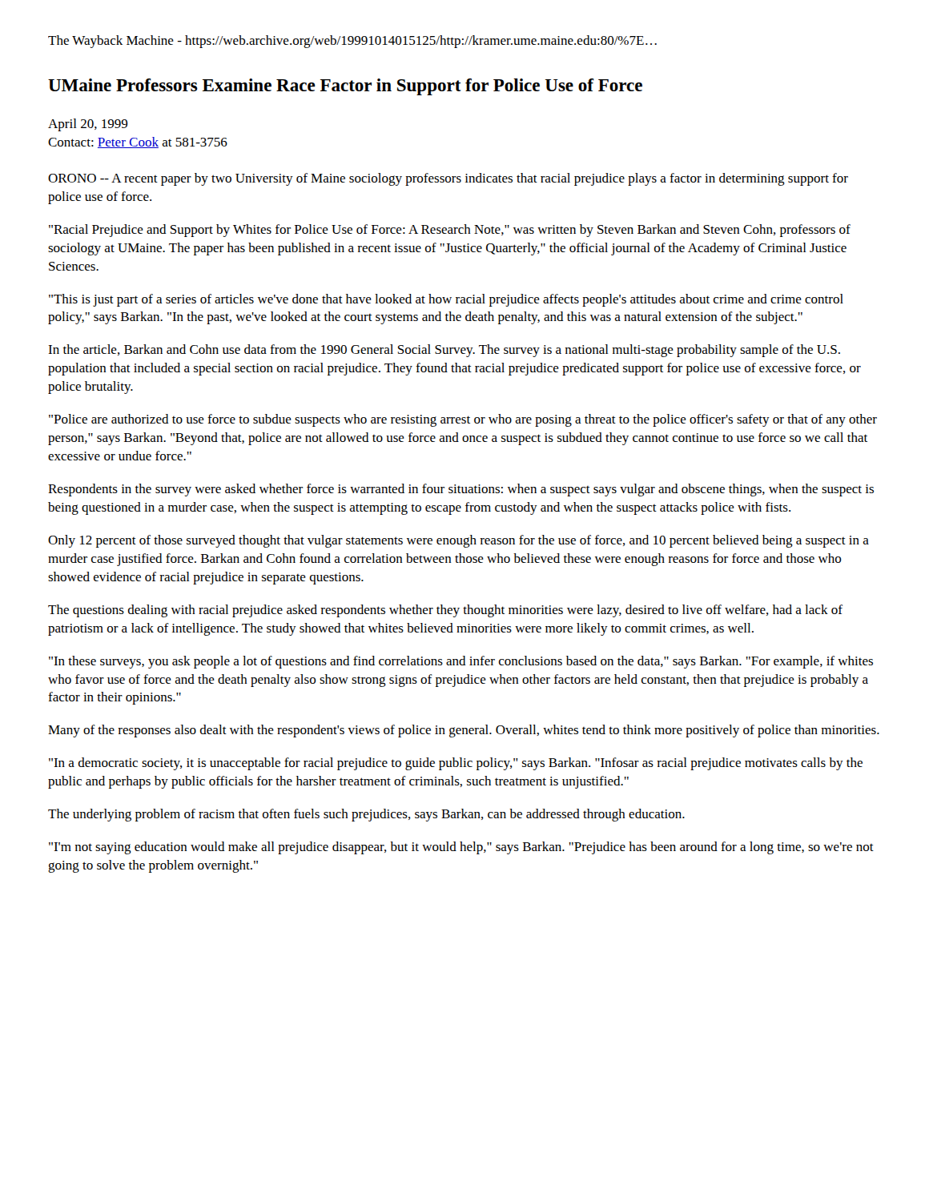The Wayback Machine - https://web.archive.org/web/19991014015125/http://kramer.ume.maine.edu:80/%7E…
UMaine Professors Examine Race Factor in Support for Police Use of Force
April 20, 1999
Contact: Peter Cook at 581-3756
ORONO -- A recent paper by two University of Maine sociology professors indicates that racial prejudice plays a factor in determining support for police use of force.
"Racial Prejudice and Support by Whites for Police Use of Force: A Research Note," was written by Steven Barkan and Steven Cohn, professors of sociology at UMaine. The paper has been published in a recent issue of "Justice Quarterly," the official journal of the Academy of Criminal Justice Sciences.
"This is just part of a series of articles we've done that have looked at how racial prejudice affects people's attitudes about crime and crime control policy," says Barkan. "In the past, we've looked at the court systems and the death penalty, and this was a natural extension of the subject."
In the article, Barkan and Cohn use data from the 1990 General Social Survey. The survey is a national multi-stage probability sample of the U.S. population that included a special section on racial prejudice. They found that racial prejudice predicated support for police use of excessive force, or police brutality.
"Police are authorized to use force to subdue suspects who are resisting arrest or who are posing a threat to the police officer's safety or that of any other person," says Barkan. "Beyond that, police are not allowed to use force and once a suspect is subdued they cannot continue to use force so we call that excessive or undue force."
Respondents in the survey were asked whether force is warranted in four situations: when a suspect says vulgar and obscene things, when the suspect is being questioned in a murder case, when the suspect is attempting to escape from custody and when the suspect attacks police with fists.
Only 12 percent of those surveyed thought that vulgar statements were enough reason for the use of force, and 10 percent believed being a suspect in a murder case justified force. Barkan and Cohn found a correlation between those who believed these were enough reasons for force and those who showed evidence of racial prejudice in separate questions.
The questions dealing with racial prejudice asked respondents whether they thought minorities were lazy, desired to live off welfare, had a lack of patriotism or a lack of intelligence. The study showed that whites believed minorities were more likely to commit crimes, as well.
"In these surveys, you ask people a lot of questions and find correlations and infer conclusions based on the data," says Barkan. "For example, if whites who favor use of force and the death penalty also show strong signs of prejudice when other factors are held constant, then that prejudice is probably a factor in their opinions."
Many of the responses also dealt with the respondent's views of police in general. Overall, whites tend to think more positively of police than minorities.
"In a democratic society, it is unacceptable for racial prejudice to guide public policy," says Barkan. "Infosar as racial prejudice motivates calls by the public and perhaps by public officials for the harsher treatment of criminals, such treatment is unjustified."
The underlying problem of racism that often fuels such prejudices, says Barkan, can be addressed through education.
"I'm not saying education would make all prejudice disappear, but it would help," says Barkan. "Prejudice has been around for a long time, so we're not going to solve the problem overnight."